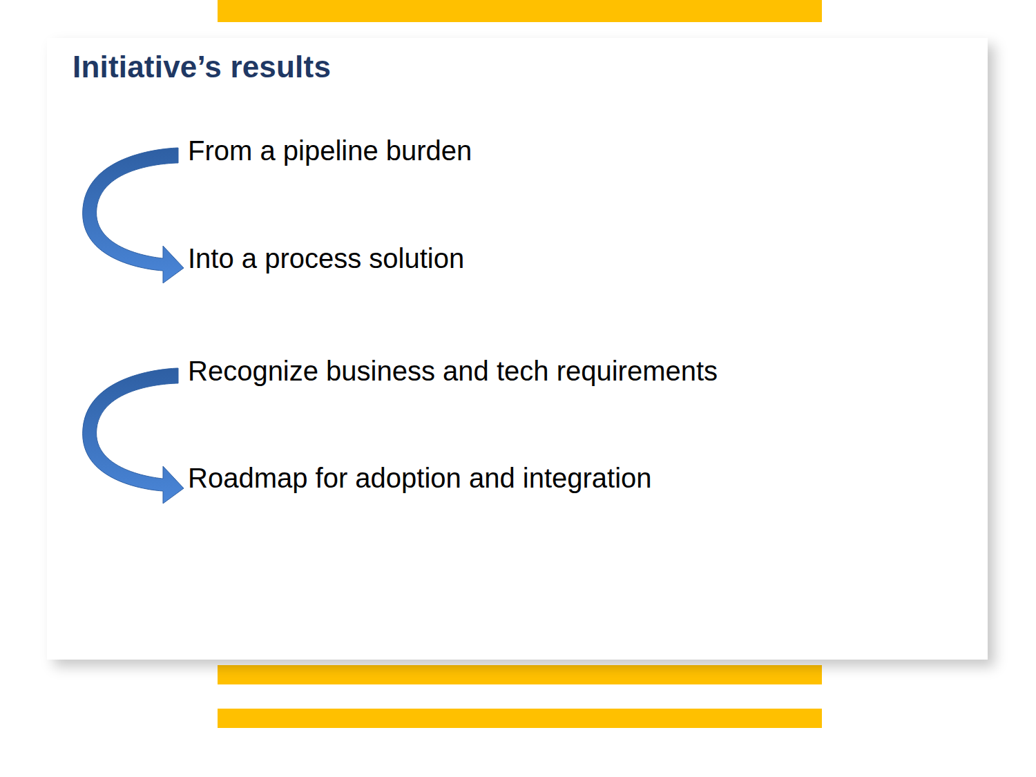Initiative’s results
From a pipeline burden
Into a process solution
Recognize business and tech requirements
Roadmap for adoption and integration